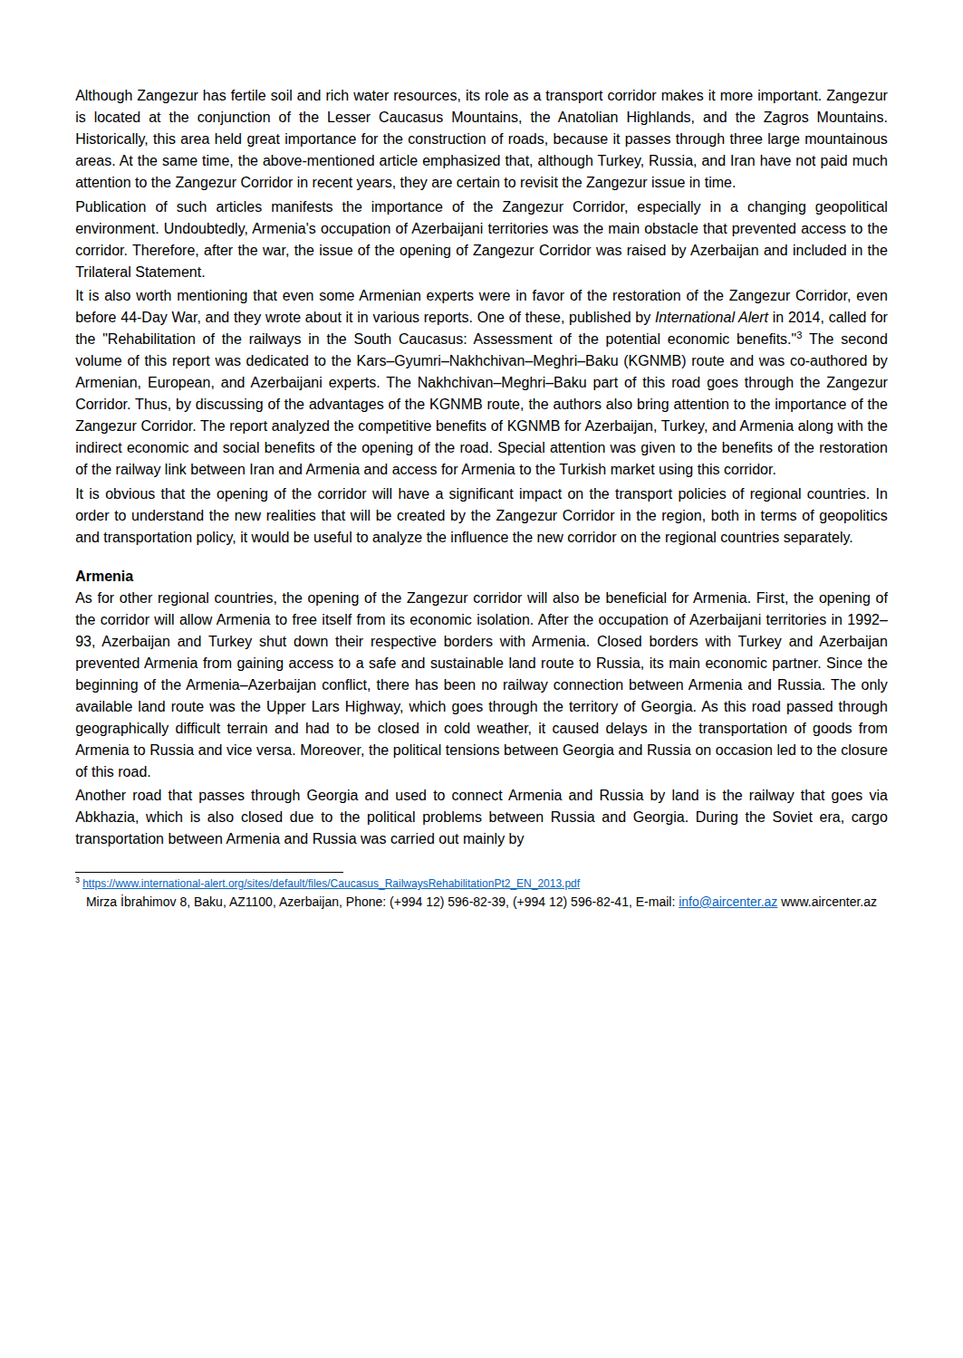Although Zangezur has fertile soil and rich water resources, its role as a transport corridor makes it more important. Zangezur is located at the conjunction of the Lesser Caucasus Mountains, the Anatolian Highlands, and the Zagros Mountains. Historically, this area held great importance for the construction of roads, because it passes through three large mountainous areas. At the same time, the above-mentioned article emphasized that, although Turkey, Russia, and Iran have not paid much attention to the Zangezur Corridor in recent years, they are certain to revisit the Zangezur issue in time.
Publication of such articles manifests the importance of the Zangezur Corridor, especially in a changing geopolitical environment. Undoubtedly, Armenia's occupation of Azerbaijani territories was the main obstacle that prevented access to the corridor. Therefore, after the war, the issue of the opening of Zangezur Corridor was raised by Azerbaijan and included in the Trilateral Statement.
It is also worth mentioning that even some Armenian experts were in favor of the restoration of the Zangezur Corridor, even before 44-Day War, and they wrote about it in various reports. One of these, published by International Alert in 2014, called for the "Rehabilitation of the railways in the South Caucasus: Assessment of the potential economic benefits."3 The second volume of this report was dedicated to the Kars–Gyumri–Nakhchivan–Meghri–Baku (KGNMB) route and was co-authored by Armenian, European, and Azerbaijani experts. The Nakhchivan–Meghri–Baku part of this road goes through the Zangezur Corridor. Thus, by discussing of the advantages of the KGNMB route, the authors also bring attention to the importance of the Zangezur Corridor. The report analyzed the competitive benefits of KGNMB for Azerbaijan, Turkey, and Armenia along with the indirect economic and social benefits of the opening of the road. Special attention was given to the benefits of the restoration of the railway link between Iran and Armenia and access for Armenia to the Turkish market using this corridor.
It is obvious that the opening of the corridor will have a significant impact on the transport policies of regional countries. In order to understand the new realities that will be created by the Zangezur Corridor in the region, both in terms of geopolitics and transportation policy, it would be useful to analyze the influence the new corridor on the regional countries separately.
Armenia
As for other regional countries, the opening of the Zangezur corridor will also be beneficial for Armenia. First, the opening of the corridor will allow Armenia to free itself from its economic isolation. After the occupation of Azerbaijani territories in 1992–93, Azerbaijan and Turkey shut down their respective borders with Armenia. Closed borders with Turkey and Azerbaijan prevented Armenia from gaining access to a safe and sustainable land route to Russia, its main economic partner. Since the beginning of the Armenia–Azerbaijan conflict, there has been no railway connection between Armenia and Russia. The only available land route was the Upper Lars Highway, which goes through the territory of Georgia. As this road passed through geographically difficult terrain and had to be closed in cold weather, it caused delays in the transportation of goods from Armenia to Russia and vice versa. Moreover, the political tensions between Georgia and Russia on occasion led to the closure of this road.
Another road that passes through Georgia and used to connect Armenia and Russia by land is the railway that goes via Abkhazia, which is also closed due to the political problems between Russia and Georgia. During the Soviet era, cargo transportation between Armenia and Russia was carried out mainly by
3 https://www.international-alert.org/sites/default/files/Caucasus_RailwaysRehabilitationPt2_EN_2013.pdf
Mirza İbrahimov 8, Baku, AZ1100, Azerbaijan, Phone: (+994 12) 596-82-39, (+994 12) 596-82-41, E-mail: info@aircenter.az www.aircenter.az